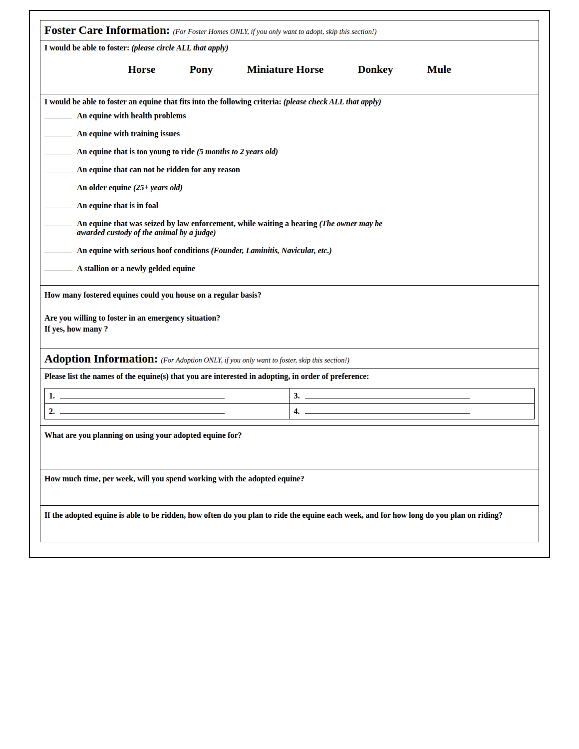| Foster Care Information: (For Foster Homes ONLY, if you only want to adopt, skip this section!) |
| I would be able to foster: (please circle ALL that apply) Horse Pony Miniature Horse Donkey Mule |
| I would be able to foster an equine that fits into the following criteria: (please check ALL that apply) An equine with health problems An equine with training issues An equine that is too young to ride (5 months to 2 years old) An equine that can not be ridden for any reason An older equine (25+ years old) An equine that is in foal An equine that was seized by law enforcement, while waiting a hearing (The owner may be awarded custody of the animal by a judge) An equine with serious hoof conditions (Founder, Laminitis, Navicular, etc.) A stallion or a newly gelded equine |
| How many fostered equines could you house on a regular basis? Are you willing to foster in an emergency situation? If yes, how many ? |
| Adoption Information: (For Adoption ONLY, if you only want to foster, skip this section!) |
| Please list the names of the equine(s) that you are interested in adopting, in order of preference: / 1. / 3. / / 2. / 4. / |
| What are you planning on using your adopted equine for? |
| How much time, per week, will you spend working with the adopted equine? |
| If the adopted equine is able to be ridden, how often do you plan to ride the equine each week, and for how long do you plan on riding? |